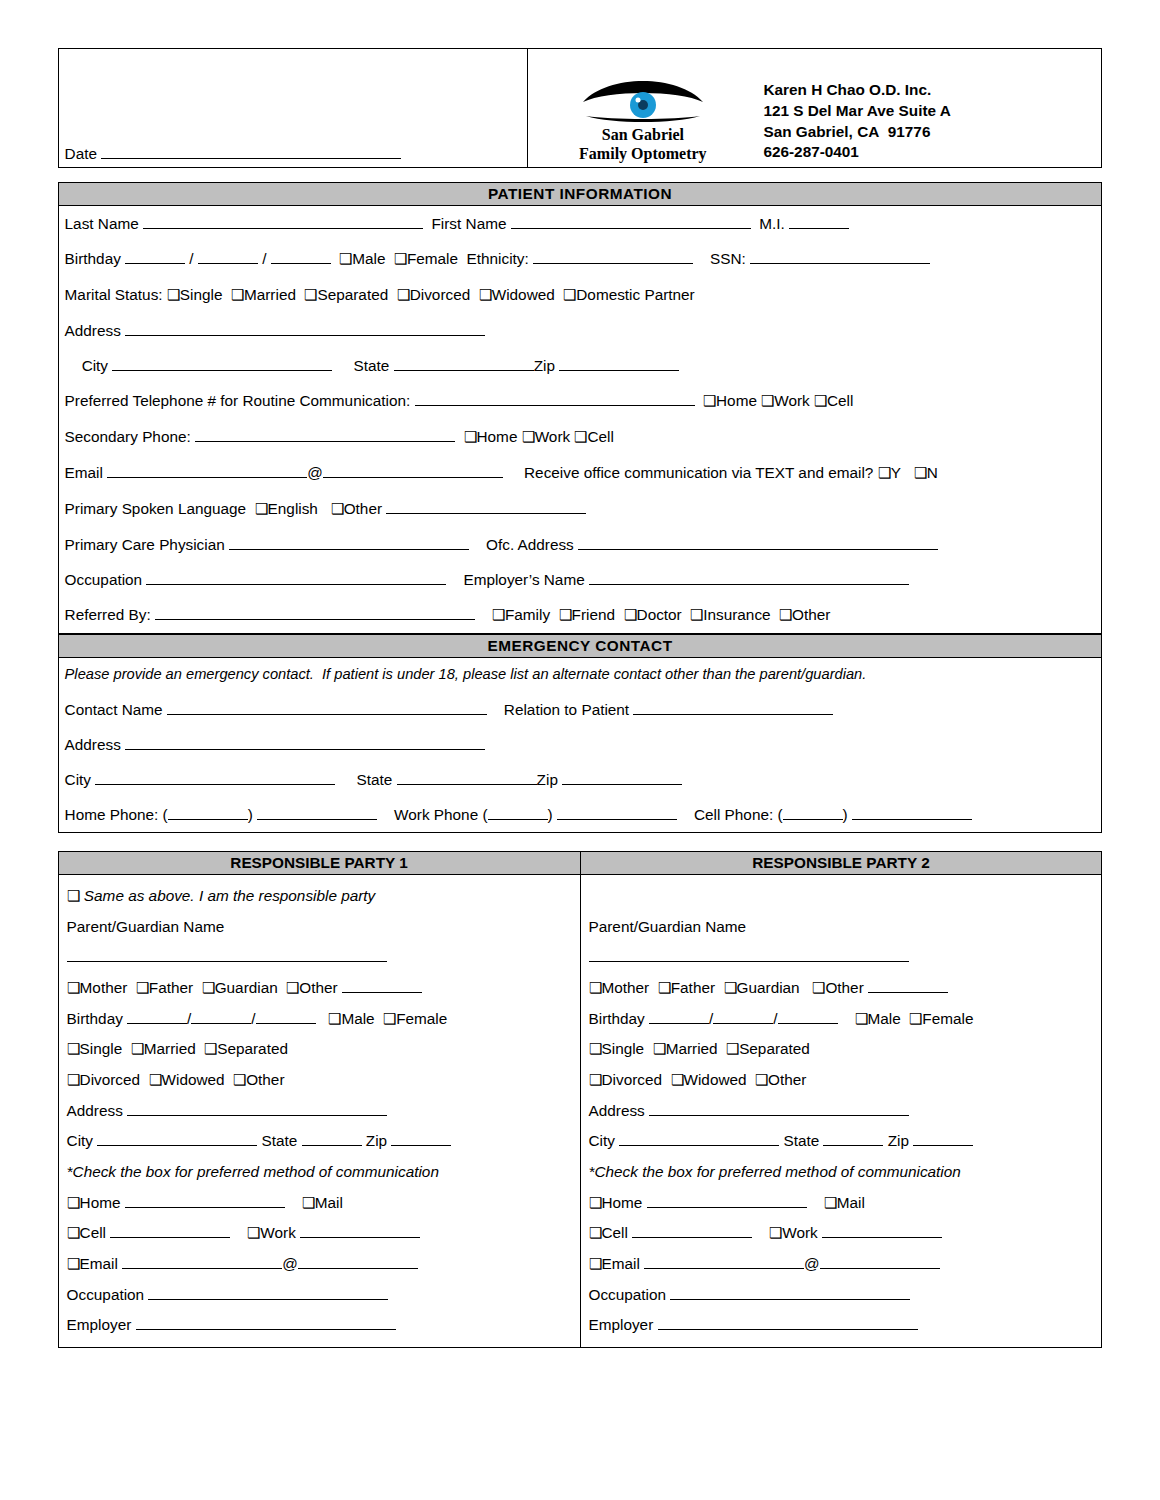| Date | San Gabriel Family Optometry | Karen H Chao O.D. Inc. 121 S Del Mar Ave Suite A San Gabriel, CA 91776 626-287-0401 |
PATIENT INFORMATION
| Last Name First Name M.I. |
| Birthday / / ❑ Male ❑ Female Ethnicity: SSN: |
| Marital Status: ❑ Single ❑ Married ❑ Separated ❑ Divorced ❑ Widowed ❑ Domestic Partner |
| Address |
| City State Zip |
| Preferred Telephone # for Routine Communication: ❑ Home ❑ Work ❑ Cell |
| Secondary Phone: ❑ Home ❑ Work ❑ Cell |
| Email @ Receive office communication via TEXT and email? ❑ Y ❑ N |
| Primary Spoken Language ❑ English ❑ Other |
| Primary Care Physician Ofc. Address |
| Occupation Employer’s Name |
| Referred By: ❑ Family ❑ Friend ❑ Doctor ❑ Insurance ❑ Other |
EMERGENCY CONTACT
| Please provide an emergency contact. If patient is under 18, please list an alternate contact other than the parent/guardian. |
| Contact Name Relation to Patient |
| Address |
| City State Zip |
| Home Phone: ( ) Work Phone ( ) Cell Phone: ( ) |
| RESPONSIBLE PARTY 1 | RESPONSIBLE PARTY 2 |
| --- | --- |
| ❑ Same as above. I am the responsible party Parent/Guardian Name ❑ Mother ❑ Father ❑ Guardian ❑ Other Birthday / / ❑ Male ❑ Female ❑ Single ❑ Married ❑ Separated ❑ Divorced ❑ Widowed ❑ Other Address City State Zip *Check the box for preferred method of communication ❑ Home ❑ Mail ❑ Cell ❑ Work ❑ Email @ Occupation Employer | Parent/Guardian Name ❑ Mother ❑ Father ❑ Guardian ❑ Other Birthday / / ❑ Male ❑ Female ❑ Single ❑ Married ❑ Separated ❑ Divorced ❑ Widowed ❑ Other Address City State Zip *Check the box for preferred method of communication ❑ Home ❑ Mail ❑ Cell ❑ Work ❑ Email @ Occupation Employer |